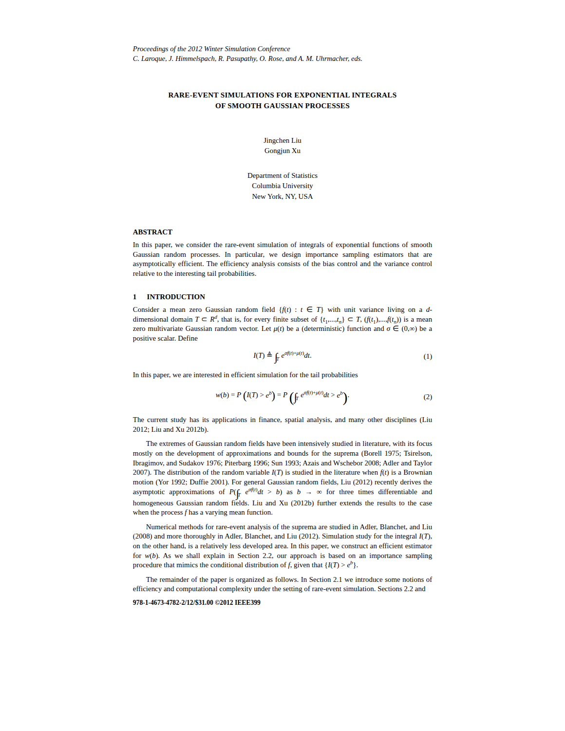Proceedings of the 2012 Winter Simulation Conference
C. Laroque, J. Himmelspach, R. Pasupathy, O. Rose, and A. M. Uhrmacher, eds.
Rare-Event Simulations for Exponential Integrals
of Smooth Gaussian Processes
Jingchen Liu
Gongjun Xu
Department of Statistics
Columbia University
New York, NY, USA
Abstract
In this paper, we consider the rare-event simulation of integrals of exponential functions of smooth Gaussian random processes. In particular, we design importance sampling estimators that are asymptotically efficient. The efficiency analysis consists of the bias control and the variance control relative to the interesting tail probabilities.
1 Introduction
Consider a mean zero Gaussian random field {f(t) : t ∈ T} with unit variance living on a d-dimensional domain T ⊂ Rd, that is, for every finite subset of {t1,...,tn} ⊂ T, (f(t1),...,f(tn)) is a mean zero multivariate Gaussian random vector. Let μ(t) be a (deterministic) function and σ ∈ (0,∞) be a positive scalar. Define
I(T) ≜ ∫T eσf(t)+μ(t)dt. (1)
In this paper, we are interested in efficient simulation for the tail probabilities
w(b) = P (I(T) > eb) = P (∫T eσf(t)+μ(t)dt > eb). (2)
The current study has its applications in finance, spatial analysis, and many other disciplines (Liu 2012; Liu and Xu 2012b).
The extremes of Gaussian random fields have been intensively studied in literature, with its focus mostly on the development of approximations and bounds for the suprema (Borell 1975; Tsirelson, Ibragimov, and Sudakov 1976; Piterbarg 1996; Sun 1993; Azais and Wschebor 2008; Adler and Taylor 2007). The distribution of the random variable I(T) is studied in the literature when f(t) is a Brownian motion (Yor 1992; Duffie 2001). For general Gaussian random fields, Liu (2012) recently derives the asymptotic approximations of P(∫T eσf(t)dt > b) as b → ∞ for three times differentiable and homogeneous Gaussian random fields. Liu and Xu (2012b) further extends the results to the case when the process f has a varying mean function.
Numerical methods for rare-event analysis of the suprema are studied in Adler, Blanchet, and Liu (2008) and more thoroughly in Adler, Blanchet, and Liu (2012). Simulation study for the integral I(T), on the other hand, is a relatively less developed area. In this paper, we construct an efficient estimator for w(b). As we shall explain in Section 2.2, our approach is based on an importance sampling procedure that mimics the conditional distribution of f, given that {I(T) > eb}.
The remainder of the paper is organized as follows. In Section 2.1 we introduce some notions of efficiency and computational complexity under the setting of rare-event simulation. Sections 2.2 and
978-1-4673-4782-2/12/$31.00 ©2012 IEEE 399